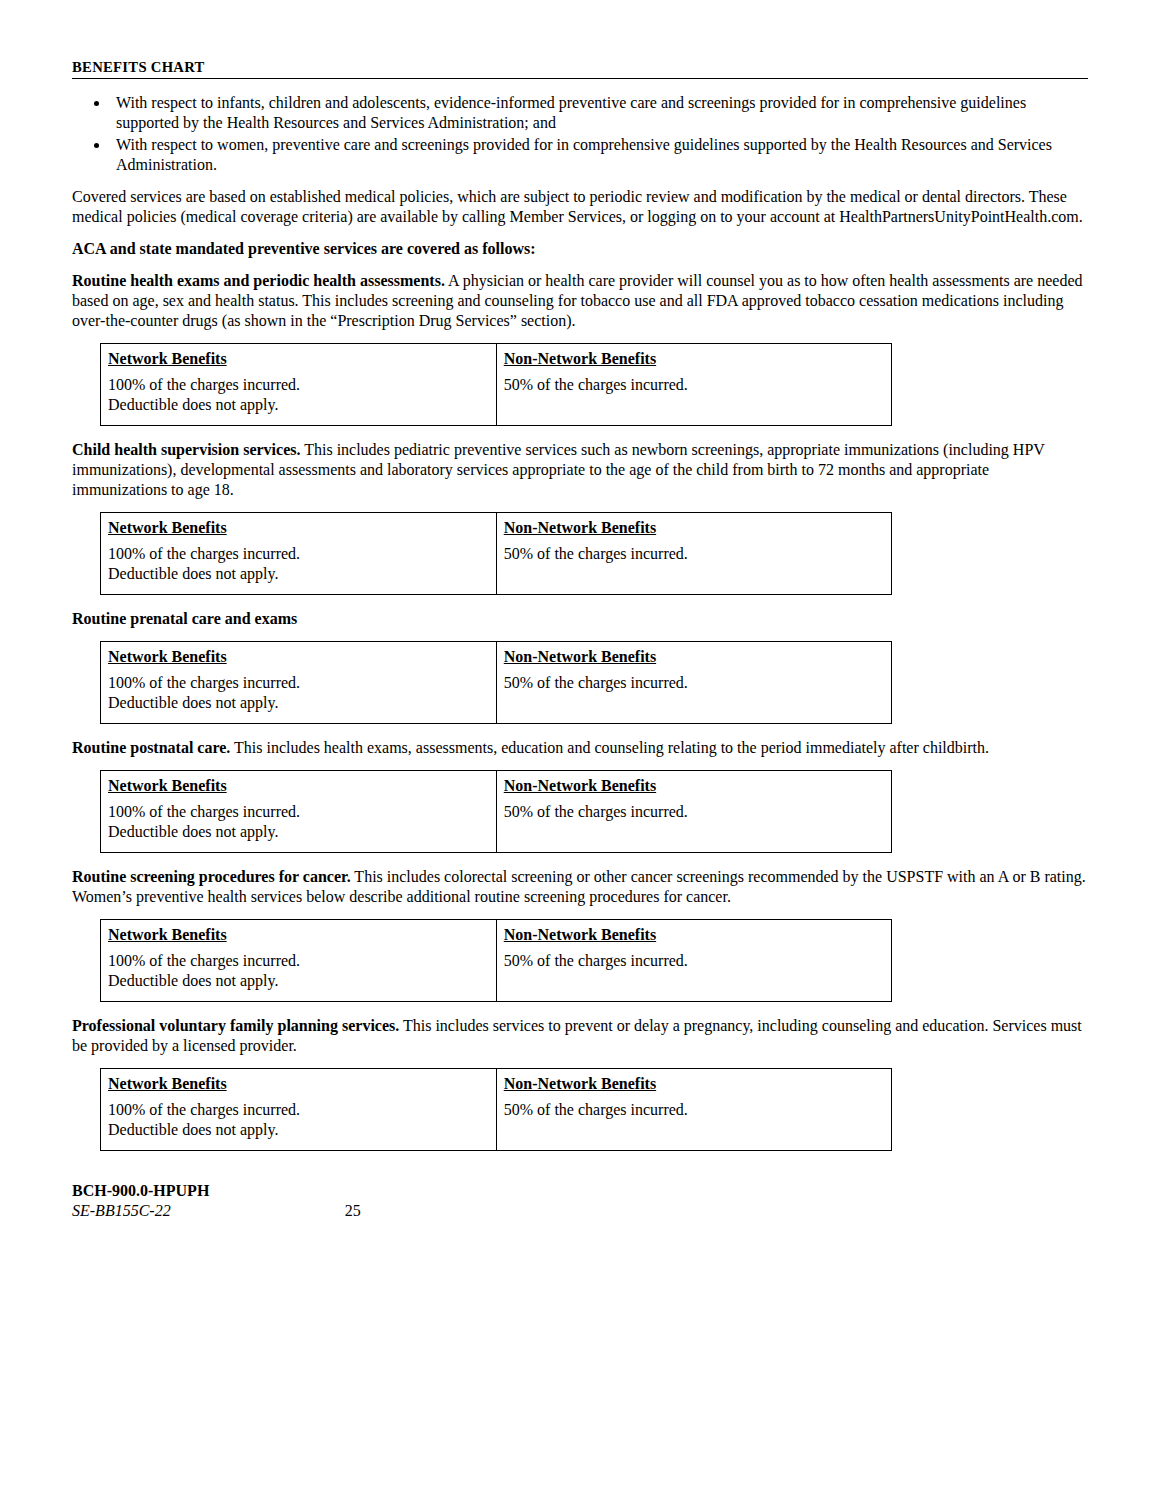BENEFITS CHART
With respect to infants, children and adolescents, evidence-informed preventive care and screenings provided for in comprehensive guidelines supported by the Health Resources and Services Administration; and
With respect to women, preventive care and screenings provided for in comprehensive guidelines supported by the Health Resources and Services Administration.
Covered services are based on established medical policies, which are subject to periodic review and modification by the medical or dental directors. These medical policies (medical coverage criteria) are available by calling Member Services, or logging on to your account at HealthPartnersUnityPointHealth.com.
ACA and state mandated preventive services are covered as follows:
Routine health exams and periodic health assessments. A physician or health care provider will counsel you as to how often health assessments are needed based on age, sex and health status. This includes screening and counseling for tobacco use and all FDA approved tobacco cessation medications including over-the-counter drugs (as shown in the “Prescription Drug Services” section).
| Network Benefits 100% of the charges incurred. Deductible does not apply. | Non-Network Benefits 50% of the charges incurred. |
Child health supervision services. This includes pediatric preventive services such as newborn screenings, appropriate immunizations (including HPV immunizations), developmental assessments and laboratory services appropriate to the age of the child from birth to 72 months and appropriate immunizations to age 18.
| Network Benefits 100% of the charges incurred. Deductible does not apply. | Non-Network Benefits 50% of the charges incurred. |
Routine prenatal care and exams
| Network Benefits 100% of the charges incurred. Deductible does not apply. | Non-Network Benefits 50% of the charges incurred. |
Routine postnatal care. This includes health exams, assessments, education and counseling relating to the period immediately after childbirth.
| Network Benefits 100% of the charges incurred. Deductible does not apply. | Non-Network Benefits 50% of the charges incurred. |
Routine screening procedures for cancer. This includes colorectal screening or other cancer screenings recommended by the USPSTF with an A or B rating. Women’s preventive health services below describe additional routine screening procedures for cancer.
| Network Benefits 100% of the charges incurred. Deductible does not apply. | Non-Network Benefits 50% of the charges incurred. |
Professional voluntary family planning services. This includes services to prevent or delay a pregnancy, including counseling and education. Services must be provided by a licensed provider.
| Network Benefits 100% of the charges incurred. Deductible does not apply. | Non-Network Benefits 50% of the charges incurred. |
BCH-900.0-HPUPH
SE-BB155C-22 25